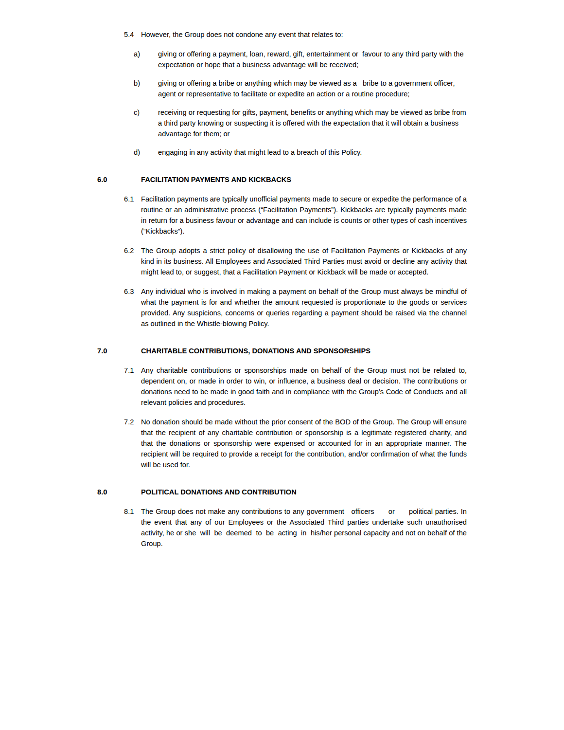5.4
However, the Group does not condone any event that relates to:
a)
giving or offering a payment, loan, reward, gift, entertainment or favour to any third party with the expectation or hope that a business advantage will be received;
b)
giving or offering a bribe or anything which may be viewed as a bribe to a government officer, agent or representative to facilitate or expedite an action or a routine procedure;
c)
receiving or requesting for gifts, payment, benefits or anything which may be viewed as bribe from a third party knowing or suspecting it is offered with the expectation that it will obtain a business advantage for them; or
d)
engaging in any activity that might lead to a breach of this Policy.
6.0
FACILITATION PAYMENTS AND KICKBACKS
6.1
Facilitation payments are typically unofficial payments made to secure or expedite the performance of a routine or an administrative process (“Facilitation Payments”). Kickbacks are typically payments made in return for a business favour or advantage and can include is counts or other types of cash incentives (“Kickbacks”).
6.2
The Group adopts a strict policy of disallowing the use of Facilitation Payments or Kickbacks of any kind in its business. All Employees and Associated Third Parties must avoid or decline any activity that might lead to, or suggest, that a Facilitation Payment or Kickback will be made or accepted.
6.3
Any individual who is involved in making a payment on behalf of the Group must always be mindful of what the payment is for and whether the amount requested is proportionate to the goods or services provided. Any suspicions, concerns or queries regarding a payment should be raised via the channel as outlined in the Whistle-blowing Policy.
7.0
CHARITABLE CONTRIBUTIONS, DONATIONS AND SPONSORSHIPS
7.1
Any charitable contributions or sponsorships made on behalf of the Group must not be related to, dependent on, or made in order to win, or influence, a business deal or decision. The contributions or donations need to be made in good faith and in compliance with the Group’s Code of Conducts and all relevant policies and procedures.
7.2
No donation should be made without the prior consent of the BOD of the Group. The Group will ensure that the recipient of any charitable contribution or sponsorship is a legitimate registered charity, and that the donations or sponsorship were expensed or accounted for in an appropriate manner. The recipient will be required to provide a receipt for the contribution, and/or confirmation of what the funds will be used for.
8.0
POLITICAL DONATIONS AND CONTRIBUTION
8.1
The Group does not make any contributions to any government officers or political parties. In the event that any of our Employees or the Associated Third parties undertake such unauthorised activity, he or she will be deemed to be acting in his/her personal capacity and not on behalf of the Group.